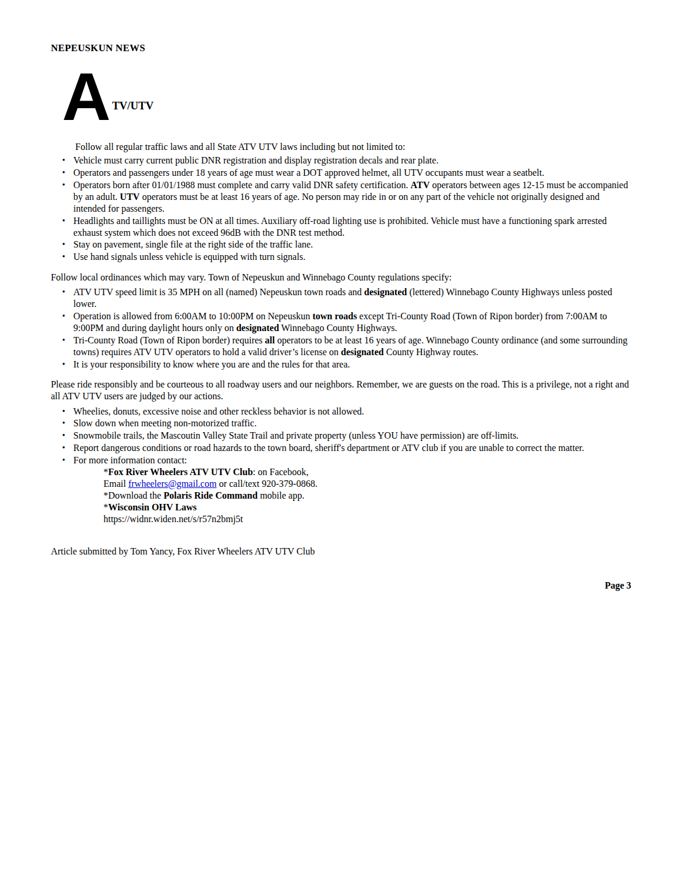NEPEUSKUN NEWS
ATV/UTV
Follow all regular traffic laws and all State ATV UTV laws including but not limited to:
Vehicle must carry current public DNR registration and display registration decals and rear plate.
Operators and passengers under 18 years of age must wear a DOT approved helmet, all UTV occupants must wear a seatbelt.
Operators born after 01/01/1988 must complete and carry valid DNR safety certification. ATV operators between ages 12-15 must be accompanied by an adult. UTV operators must be at least 16 years of age. No person may ride in or on any part of the vehicle not originally designed and intended for passengers.
Headlights and taillights must be ON at all times. Auxiliary off-road lighting use is prohibited. Vehicle must have a functioning spark arrested exhaust system which does not exceed 96dB with the DNR test method.
Stay on pavement, single file at the right side of the traffic lane.
Use hand signals unless vehicle is equipped with turn signals.
Follow local ordinances which may vary. Town of Nepeuskun and Winnebago County regulations specify:
ATV UTV speed limit is 35 MPH on all (named) Nepeuskun town roads and designated (lettered) Winnebago County Highways unless posted lower.
Operation is allowed from 6:00AM to 10:00PM on Nepeuskun town roads except Tri-County Road (Town of Ripon border) from 7:00AM to 9:00PM and during daylight hours only on designated Winnebago County Highways.
Tri-County Road (Town of Ripon border) requires all operators to be at least 16 years of age. Winnebago County ordinance (and some surrounding towns) requires ATV UTV operators to hold a valid driver’s license on designated County Highway routes.
It is your responsibility to know where you are and the rules for that area.
Please ride responsibly and be courteous to all roadway users and our neighbors. Remember, we are guests on the road. This is a privilege, not a right and all ATV UTV users are judged by our actions.
Wheelies, donuts, excessive noise and other reckless behavior is not allowed.
Slow down when meeting non-motorized traffic.
Snowmobile trails, the Mascoutin Valley State Trail and private property (unless YOU have permission) are off-limits.
Report dangerous conditions or road hazards to the town board, sheriff's department or ATV club if you are unable to correct the matter.
For more information contact:
*Fox River Wheelers ATV UTV Club: on Facebook,
Email frwheelers@gmail.com or call/text 920-379-0868.
*Download the Polaris Ride Command mobile app.
*Wisconsin OHV Laws
https://widnr.widen.net/s/r57n2bmj5t
Article submitted by Tom Yancy, Fox River Wheelers ATV UTV Club
Page 3